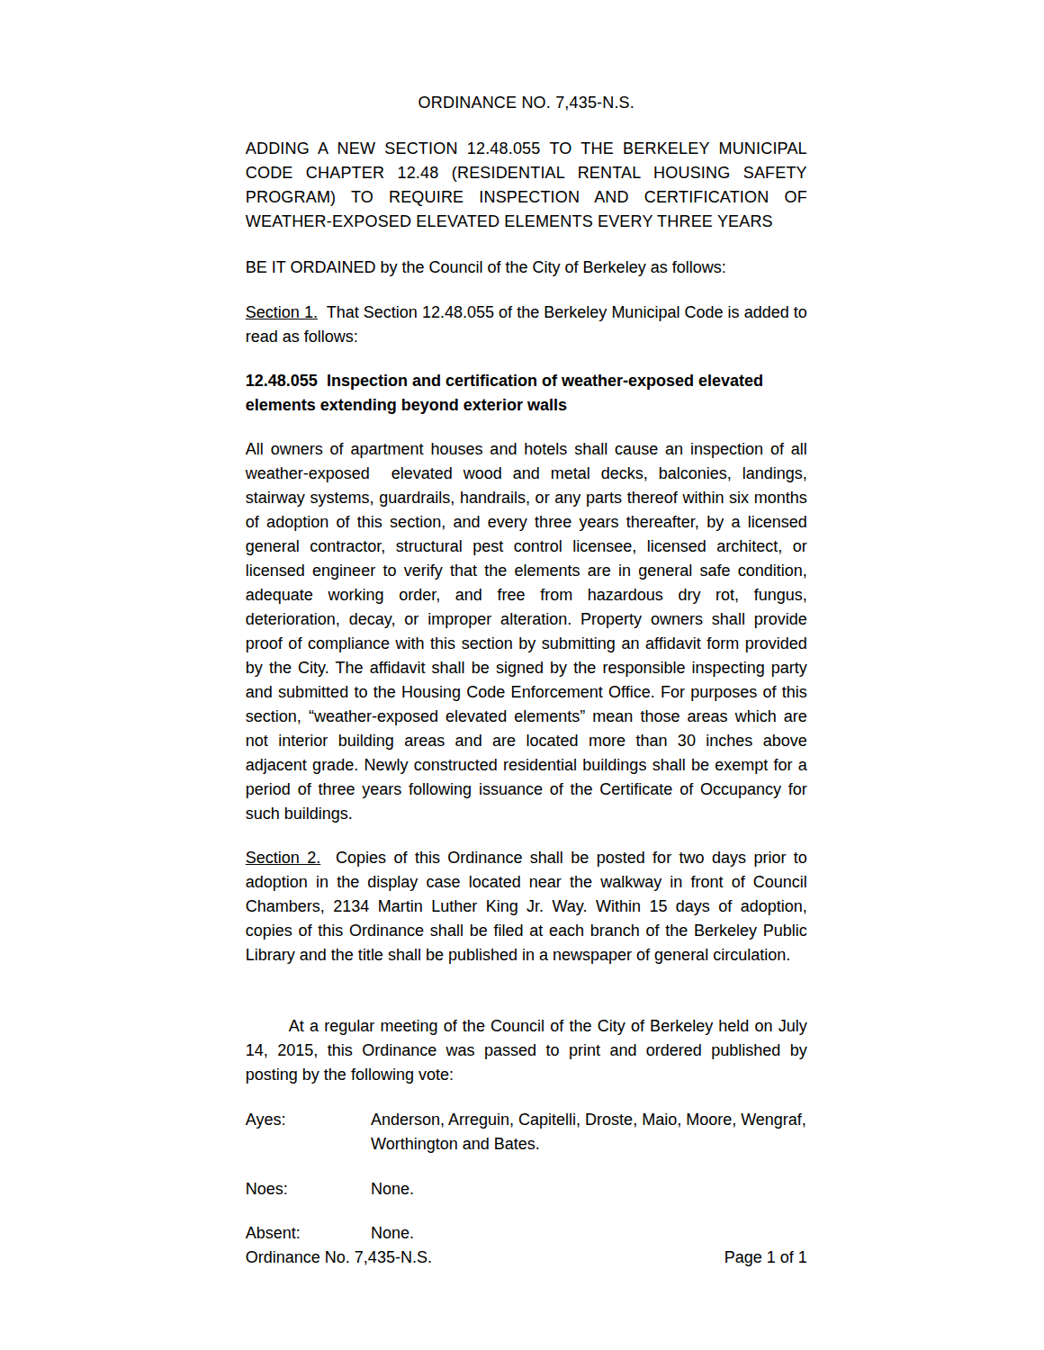ORDINANCE NO. 7,435-N.S.
ADDING A NEW SECTION 12.48.055 TO THE BERKELEY MUNICIPAL CODE CHAPTER 12.48 (RESIDENTIAL RENTAL HOUSING SAFETY PROGRAM) TO REQUIRE INSPECTION AND CERTIFICATION OF WEATHER-EXPOSED ELEVATED ELEMENTS EVERY THREE YEARS
BE IT ORDAINED by the Council of the City of Berkeley as follows:
Section 1. That Section 12.48.055 of the Berkeley Municipal Code is added to read as follows:
12.48.055 Inspection and certification of weather-exposed elevated elements extending beyond exterior walls
All owners of apartment houses and hotels shall cause an inspection of all weather-exposed elevated wood and metal decks, balconies, landings, stairway systems, guardrails, handrails, or any parts thereof within six months of adoption of this section, and every three years thereafter, by a licensed general contractor, structural pest control licensee, licensed architect, or licensed engineer to verify that the elements are in general safe condition, adequate working order, and free from hazardous dry rot, fungus, deterioration, decay, or improper alteration. Property owners shall provide proof of compliance with this section by submitting an affidavit form provided by the City. The affidavit shall be signed by the responsible inspecting party and submitted to the Housing Code Enforcement Office. For purposes of this section, “weather-exposed elevated elements” mean those areas which are not interior building areas and are located more than 30 inches above adjacent grade. Newly constructed residential buildings shall be exempt for a period of three years following issuance of the Certificate of Occupancy for such buildings.
Section 2. Copies of this Ordinance shall be posted for two days prior to adoption in the display case located near the walkway in front of Council Chambers, 2134 Martin Luther King Jr. Way. Within 15 days of adoption, copies of this Ordinance shall be filed at each branch of the Berkeley Public Library and the title shall be published in a newspaper of general circulation.
At a regular meeting of the Council of the City of Berkeley held on July 14, 2015, this Ordinance was passed to print and ordered published by posting by the following vote:
| Ayes: | Anderson, Arreguin, Capitelli, Droste, Maio, Moore, Wengraf, Worthington and Bates. |
| Noes: | None. |
| Absent: | None. |
Ordinance No. 7,435-N.S. Page 1 of 1